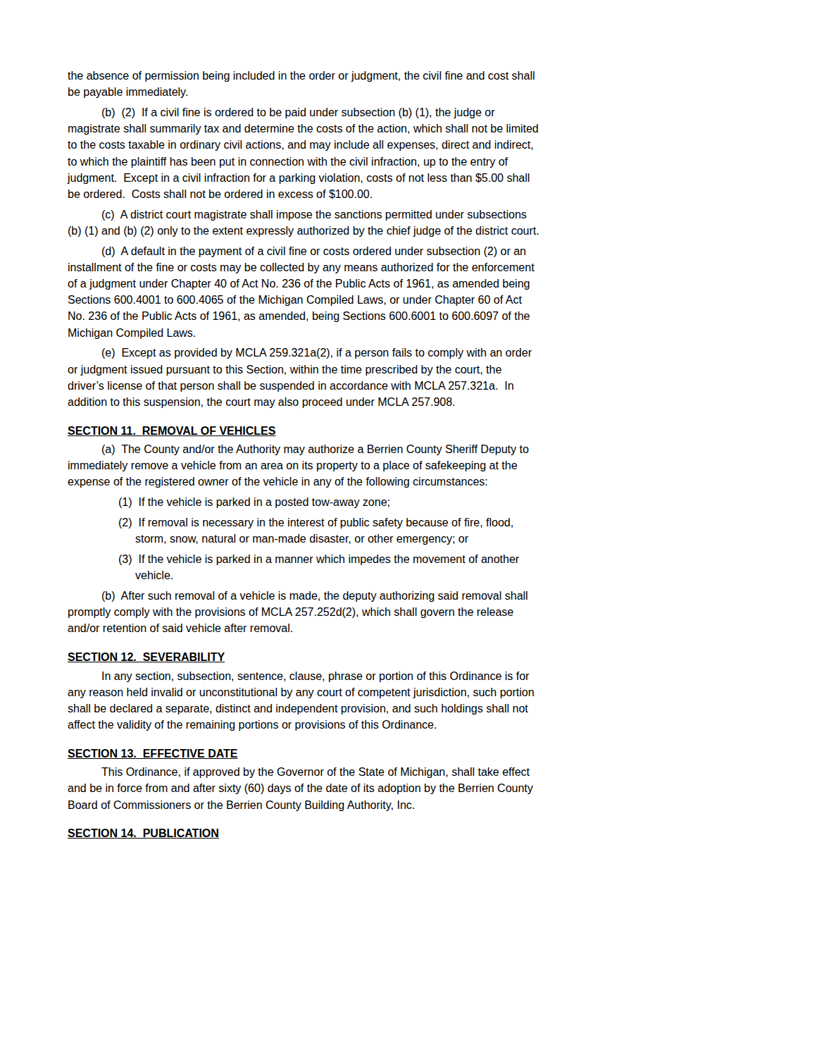the absence of permission being included in the order or judgment, the civil fine and cost shall be payable immediately.
(b) (2) If a civil fine is ordered to be paid under subsection (b) (1), the judge or magistrate shall summarily tax and determine the costs of the action, which shall not be limited to the costs taxable in ordinary civil actions, and may include all expenses, direct and indirect, to which the plaintiff has been put in connection with the civil infraction, up to the entry of judgment. Except in a civil infraction for a parking violation, costs of not less than $5.00 shall be ordered. Costs shall not be ordered in excess of $100.00.
(c) A district court magistrate shall impose the sanctions permitted under subsections (b) (1) and (b) (2) only to the extent expressly authorized by the chief judge of the district court.
(d) A default in the payment of a civil fine or costs ordered under subsection (2) or an installment of the fine or costs may be collected by any means authorized for the enforcement of a judgment under Chapter 40 of Act No. 236 of the Public Acts of 1961, as amended being Sections 600.4001 to 600.4065 of the Michigan Compiled Laws, or under Chapter 60 of Act No. 236 of the Public Acts of 1961, as amended, being Sections 600.6001 to 600.6097 of the Michigan Compiled Laws.
(e) Except as provided by MCLA 259.321a(2), if a person fails to comply with an order or judgment issued pursuant to this Section, within the time prescribed by the court, the driver’s license of that person shall be suspended in accordance with MCLA 257.321a. In addition to this suspension, the court may also proceed under MCLA 257.908.
SECTION 11. REMOVAL OF VEHICLES
(a) The County and/or the Authority may authorize a Berrien County Sheriff Deputy to immediately remove a vehicle from an area on its property to a place of safekeeping at the expense of the registered owner of the vehicle in any of the following circumstances:
(1) If the vehicle is parked in a posted tow-away zone;
(2) If removal is necessary in the interest of public safety because of fire, flood, storm, snow, natural or man-made disaster, or other emergency; or
(3) If the vehicle is parked in a manner which impedes the movement of another vehicle.
(b) After such removal of a vehicle is made, the deputy authorizing said removal shall promptly comply with the provisions of MCLA 257.252d(2), which shall govern the release and/or retention of said vehicle after removal.
SECTION 12. SEVERABILITY
In any section, subsection, sentence, clause, phrase or portion of this Ordinance is for any reason held invalid or unconstitutional by any court of competent jurisdiction, such portion shall be declared a separate, distinct and independent provision, and such holdings shall not affect the validity of the remaining portions or provisions of this Ordinance.
SECTION 13. EFFECTIVE DATE
This Ordinance, if approved by the Governor of the State of Michigan, shall take effect and be in force from and after sixty (60) days of the date of its adoption by the Berrien County Board of Commissioners or the Berrien County Building Authority, Inc.
SECTION 14. PUBLICATION